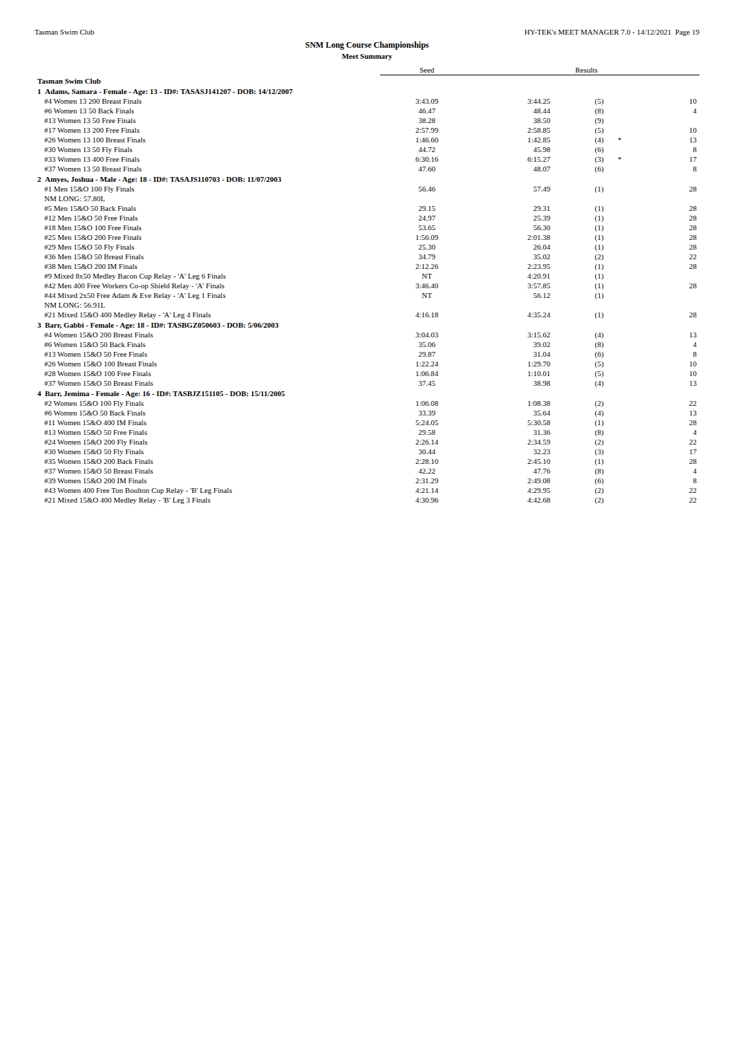Tasman Swim Club
HY-TEK's MEET MANAGER 7.0 - 14/12/2021 Page 19
SNM Long Course Championships
Meet Summary
| | Seed | Results |
| --- | --- | --- |
| Tasman Swim Club |
| 1 Adams, Samara - Female - Age: 13 - ID#: TASASJ141207 - DOB: 14/12/2007 |
| #4 Women 13 200 Breast Finals | 3:43.09 | 3:44.25 | (5) | | 10 |
| #6 Women 13 50 Back Finals | 46.47 | 48.44 | (8) | | 4 |
| #13 Women 13 50 Free Finals | 38.28 | 38.50 | (9) | | |
| #17 Women 13 200 Free Finals | 2:57.99 | 2:58.85 | (5) | | 10 |
| #26 Women 13 100 Breast Finals | 1:46.60 | 1:42.85 | (4) | * | 13 |
| #30 Women 13 50 Fly Finals | 44.72 | 45.98 | (6) | | 8 |
| #33 Women 13 400 Free Finals | 6:30.16 | 6:15.27 | (3) | * | 17 |
| #37 Women 13 50 Breast Finals | 47.60 | 48.07 | (6) | | 8 |
| 2 Amyes, Joshua - Male - Age: 18 - ID#: TASAJS110703 - DOB: 11/07/2003 |
| #1 Men 15&O 100 Fly Finals | 56.46 | 57.49 | (1) | | 28 |
| NM LONG: 57.80L |
| #5 Men 15&O 50 Back Finals | 29.15 | 29.31 | (1) | | 28 |
| #12 Men 15&O 50 Free Finals | 24.97 | 25.39 | (1) | | 28 |
| #18 Men 15&O 100 Free Finals | 53.65 | 56.30 | (1) | | 28 |
| #25 Men 15&O 200 Free Finals | 1:56.09 | 2:01.38 | (1) | | 28 |
| #29 Men 15&O 50 Fly Finals | 25.30 | 26.04 | (1) | | 28 |
| #36 Men 15&O 50 Breast Finals | 34.79 | 35.02 | (2) | | 22 |
| #38 Men 15&O 200 IM Finals | 2:12.26 | 2:23.95 | (1) | | 28 |
| #9 Mixed 8x50 Medley Bacon Cup Relay - 'A' Leg 6 Finals | NT | 4:20.91 | (1) | | |
| #42 Men 400 Free Workers Co-op Shield Relay - 'A' Finals | 3:46.40 | 3:57.85 | (1) | | 28 |
| #44 Mixed 2x50 Free Adam & Eve Relay - 'A' Leg 1 Finals | NT | 56.12 | (1) | | |
| NM LONG: 56.91L |
| #21 Mixed 15&O 400 Medley Relay - 'A' Leg 4 Finals | 4:16.18 | 4:35.24 | (1) | | 28 |
| 3 Barr, Gabbi - Female - Age: 18 - ID#: TASBGZ050603 - DOB: 5/06/2003 |
| #4 Women 15&O 200 Breast Finals | 3:04.03 | 3:15.62 | (4) | | 13 |
| #6 Women 15&O 50 Back Finals | 35.06 | 39.02 | (8) | | 4 |
| #13 Women 15&O 50 Free Finals | 29.87 | 31.04 | (6) | | 8 |
| #26 Women 15&O 100 Breast Finals | 1:22.24 | 1:29.70 | (5) | | 10 |
| #28 Women 15&O 100 Free Finals | 1:06.84 | 1:10.01 | (5) | | 10 |
| #37 Women 15&O 50 Breast Finals | 37.45 | 38.98 | (4) | | 13 |
| 4 Barr, Jemima - Female - Age: 16 - ID#: TASBJZ151105 - DOB: 15/11/2005 |
| #2 Women 15&O 100 Fly Finals | 1:06.08 | 1:08.38 | (2) | | 22 |
| #6 Women 15&O 50 Back Finals | 33.39 | 35.64 | (4) | | 13 |
| #11 Women 15&O 400 IM Finals | 5:24.05 | 5:30.58 | (1) | | 28 |
| #13 Women 15&O 50 Free Finals | 29.58 | 31.36 | (8) | | 4 |
| #24 Women 15&O 200 Fly Finals | 2:26.14 | 2:34.59 | (2) | | 22 |
| #30 Women 15&O 50 Fly Finals | 30.44 | 32.23 | (3) | | 17 |
| #35 Women 15&O 200 Back Finals | 2:28.10 | 2:45.10 | (1) | | 28 |
| #37 Women 15&O 50 Breast Finals | 42.22 | 47.76 | (8) | | 4 |
| #39 Women 15&O 200 IM Finals | 2:31.29 | 2:49.08 | (6) | | 8 |
| #43 Women 400 Free Ton Boulton Cup Relay - 'B' Leg Finals | 4:21.14 | 4:29.95 | (2) | | 22 |
| #21 Mixed 15&O 400 Medley Relay - 'B' Leg 3 Finals | 4:30.96 | 4:42.68 | (2) | | 22 |